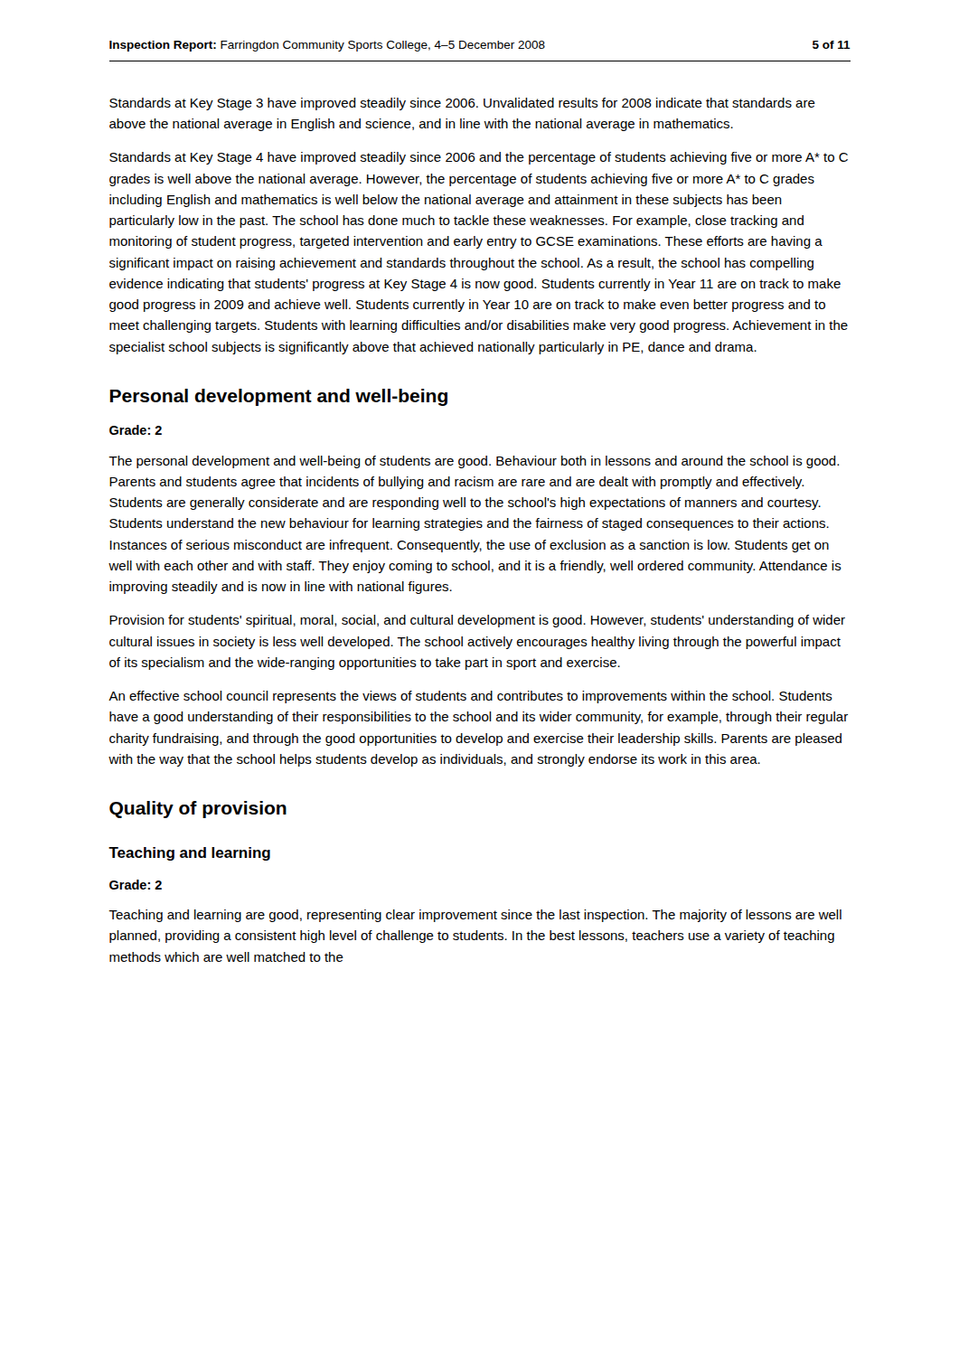Inspection Report: Farringdon Community Sports College, 4–5 December 2008
5 of 11
Standards at Key Stage 3 have improved steadily since 2006. Unvalidated results for 2008 indicate that standards are above the national average in English and science, and in line with the national average in mathematics.
Standards at Key Stage 4 have improved steadily since 2006 and the percentage of students achieving five or more A* to C grades is well above the national average. However, the percentage of students achieving five or more A* to C grades including English and mathematics is well below the national average and attainment in these subjects has been particularly low in the past. The school has done much to tackle these weaknesses. For example, close tracking and monitoring of student progress, targeted intervention and early entry to GCSE examinations. These efforts are having a significant impact on raising achievement and standards throughout the school. As a result, the school has compelling evidence indicating that students' progress at Key Stage 4 is now good. Students currently in Year 11 are on track to make good progress in 2009 and achieve well. Students currently in Year 10 are on track to make even better progress and to meet challenging targets. Students with learning difficulties and/or disabilities make very good progress. Achievement in the specialist school subjects is significantly above that achieved nationally particularly in PE, dance and drama.
Personal development and well-being
Grade: 2
The personal development and well-being of students are good. Behaviour both in lessons and around the school is good. Parents and students agree that incidents of bullying and racism are rare and are dealt with promptly and effectively. Students are generally considerate and are responding well to the school's high expectations of manners and courtesy. Students understand the new behaviour for learning strategies and the fairness of staged consequences to their actions. Instances of serious misconduct are infrequent. Consequently, the use of exclusion as a sanction is low. Students get on well with each other and with staff. They enjoy coming to school, and it is a friendly, well ordered community. Attendance is improving steadily and is now in line with national figures.
Provision for students' spiritual, moral, social, and cultural development is good. However, students' understanding of wider cultural issues in society is less well developed. The school actively encourages healthy living through the powerful impact of its specialism and the wide-ranging opportunities to take part in sport and exercise.
An effective school council represents the views of students and contributes to improvements within the school. Students have a good understanding of their responsibilities to the school and its wider community, for example, through their regular charity fundraising, and through the good opportunities to develop and exercise their leadership skills. Parents are pleased with the way that the school helps students develop as individuals, and strongly endorse its work in this area.
Quality of provision
Teaching and learning
Grade: 2
Teaching and learning are good, representing clear improvement since the last inspection. The majority of lessons are well planned, providing a consistent high level of challenge to students. In the best lessons, teachers use a variety of teaching methods which are well matched to the